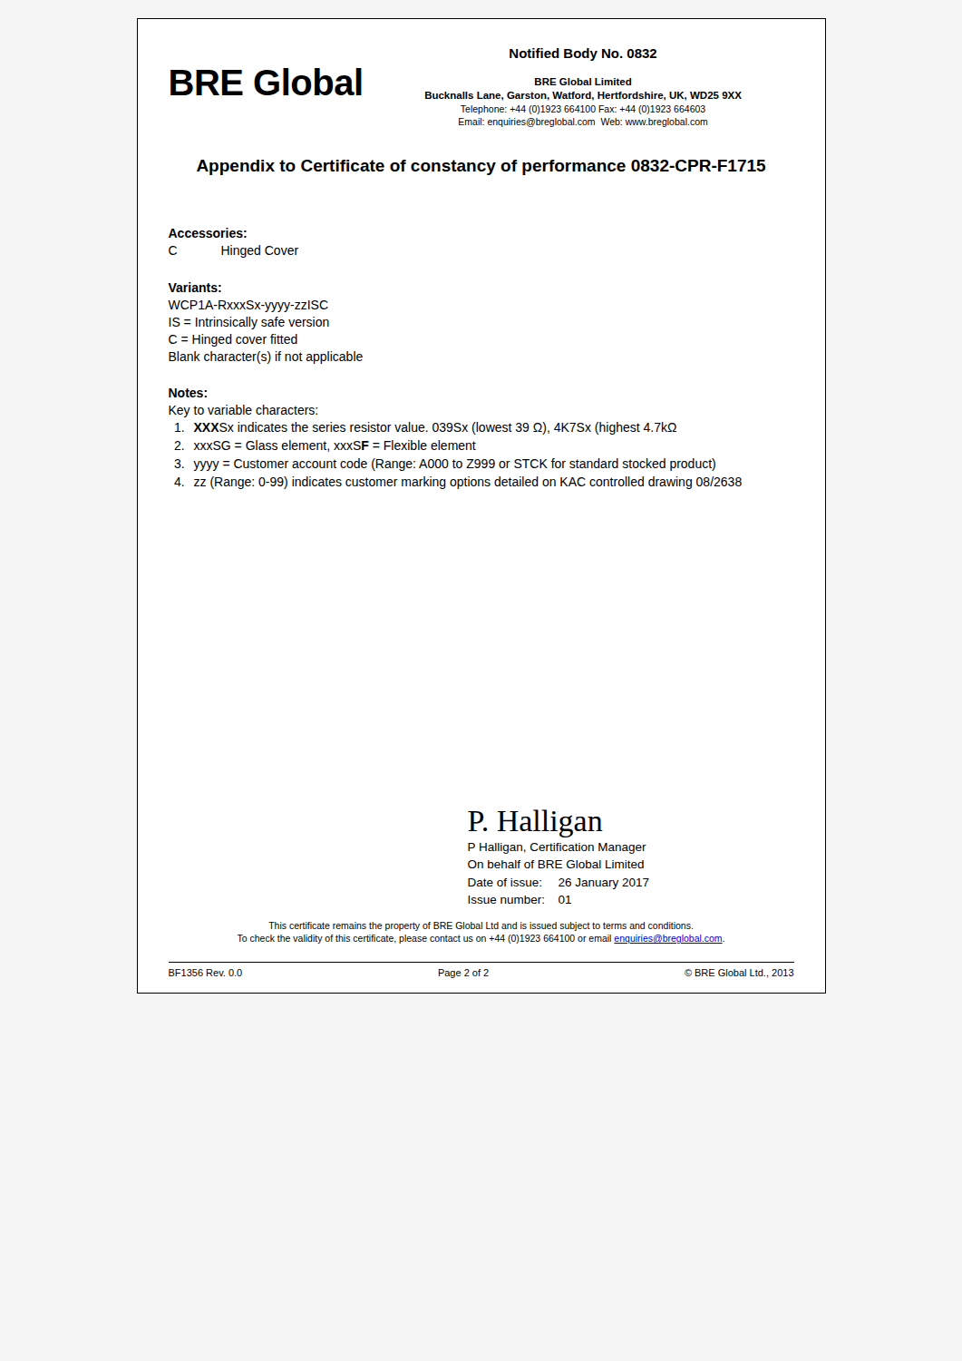BRE Global
Notified Body No. 0832
BRE Global Limited
Bucknalls Lane, Garston, Watford, Hertfordshire, UK, WD25 9XX
Telephone: +44 (0)1923 664100 Fax: +44 (0)1923 664603
Email: enquiries@breglobal.com Web: www.breglobal.com
Appendix to Certificate of constancy of performance 0832-CPR-F1715
Accessories:
CHinged Cover
Variants:
WCP1A-RxxxSx-yyyy-zzISC
IS = Intrinsically safe version
C = Hinged cover fitted
Blank character(s) if not applicable
Notes:
Key to variable characters:
XXXSx indicates the series resistor value. 039Sx (lowest 39 Ω), 4K7Sx (highest 4.7kΩ
xxxSG = Glass element, xxxSF = Flexible element
yyyy = Customer account code (Range: A000 to Z999 or STCK for standard stocked product)
zz (Range: 0-99) indicates customer marking options detailed on KAC controlled drawing 08/2638
P. Halligan
P Halligan, Certification Manager
On behalf of BRE Global Limited
Date of issue: 26 January 2017
Issue number: 01
This certificate remains the property of BRE Global Ltd and is issued subject to terms and conditions.
To check the validity of this certificate, please contact us on +44 (0)1923 664100 or email enquiries@breglobal.com.
BF1356 Rev. 0.0
Page 2 of 2
© BRE Global Ltd., 2013